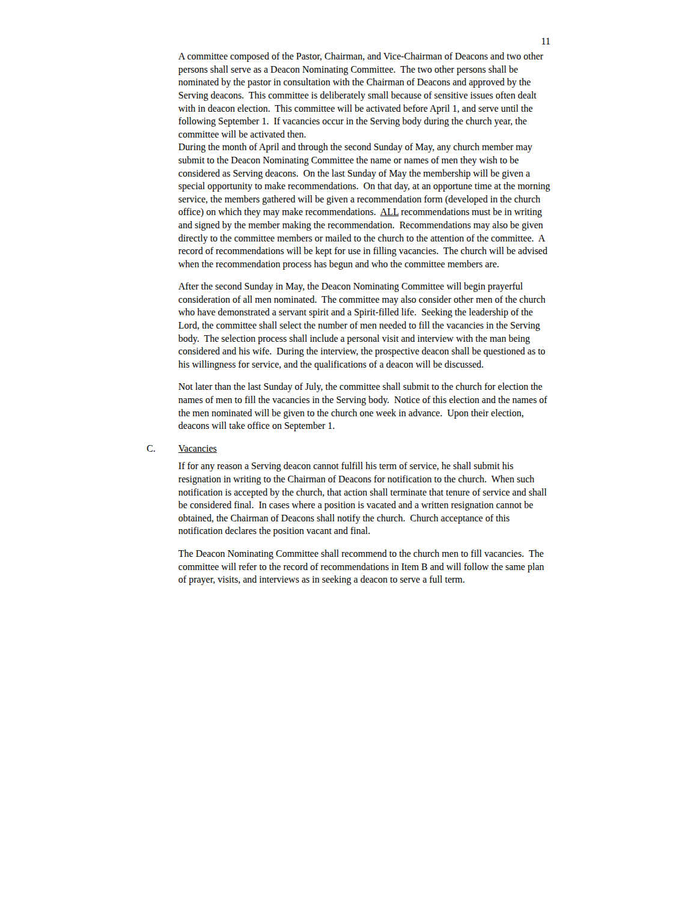11
A committee composed of the Pastor, Chairman, and Vice-Chairman of Deacons and two other persons shall serve as a Deacon Nominating Committee. The two other persons shall be nominated by the pastor in consultation with the Chairman of Deacons and approved by the Serving deacons. This committee is deliberately small because of sensitive issues often dealt with in deacon election. This committee will be activated before April 1, and serve until the following September 1. If vacancies occur in the Serving body during the church year, the committee will be activated then.
During the month of April and through the second Sunday of May, any church member may submit to the Deacon Nominating Committee the name or names of men they wish to be considered as Serving deacons. On the last Sunday of May the membership will be given a special opportunity to make recommendations. On that day, at an opportune time at the morning service, the members gathered will be given a recommendation form (developed in the church office) on which they may make recommendations. ALL recommendations must be in writing and signed by the member making the recommendation. Recommendations may also be given directly to the committee members or mailed to the church to the attention of the committee. A record of recommendations will be kept for use in filling vacancies. The church will be advised when the recommendation process has begun and who the committee members are.
After the second Sunday in May, the Deacon Nominating Committee will begin prayerful consideration of all men nominated. The committee may also consider other men of the church who have demonstrated a servant spirit and a Spirit-filled life. Seeking the leadership of the Lord, the committee shall select the number of men needed to fill the vacancies in the Serving body. The selection process shall include a personal visit and interview with the man being considered and his wife. During the interview, the prospective deacon shall be questioned as to his willingness for service, and the qualifications of a deacon will be discussed.
Not later than the last Sunday of July, the committee shall submit to the church for election the names of men to fill the vacancies in the Serving body. Notice of this election and the names of the men nominated will be given to the church one week in advance. Upon their election, deacons will take office on September 1.
C.
Vacancies
If for any reason a Serving deacon cannot fulfill his term of service, he shall submit his resignation in writing to the Chairman of Deacons for notification to the church. When such notification is accepted by the church, that action shall terminate that tenure of service and shall be considered final. In cases where a position is vacated and a written resignation cannot be obtained, the Chairman of Deacons shall notify the church. Church acceptance of this notification declares the position vacant and final.
The Deacon Nominating Committee shall recommend to the church men to fill vacancies. The committee will refer to the record of recommendations in Item B and will follow the same plan of prayer, visits, and interviews as in seeking a deacon to serve a full term.